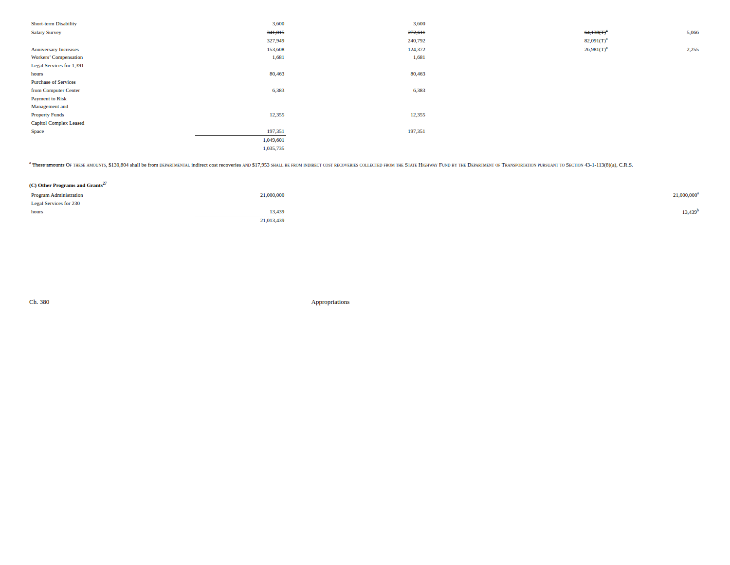| Short-term Disability | 3,600 | | 3,600 | | | |
| Salary Survey | 341,815 | | 272,611 | | 64,138(T) a | 5,066 |
| | 327,949 | | 240,792 | | 82,091(T) a | |
| Anniversary Increases | 153,608 | | 124,372 | | 26,981(T) a | 2,255 |
| Workers’ Compensation | 1,681 | | 1,681 | | | |
| Legal Services for 1,391 | | | | | | |
| hours | 80,463 | | 80,463 | | | |
| Purchase of Services | | | | | | |
| from Computer Center | 6,383 | | 6,383 | | | |
| Payment to Risk | | | | | | |
| Management and | | | | | | |
| Property Funds | 12,355 | | 12,355 | | | |
| Capitol Complex Leased | | | | | | |
| Space | 197,351 | | 197,351 | | | |
| | 1,049,601 | | | | | |
| | 1,035,735 | | | | | |
a These amounts Of these amounts, $130,804 shall be from departmental indirect cost recoveries and $17,953 shall be from indirect cost recoveries collected from the State Highway Fund by the Department of Transportation pursuant to Section 43-1-113(8)(a), C.R.S.
(C) Other Programs and Grants27
| Program Administration | 21,000,000 | | | | | 21,000,000 a |
| Legal Services for 230 | | | | | | |
| hours | 13,439 | | | | | 13,439 b |
| | 21,013,439 | | | | | |
Ch. 380 Appropriations